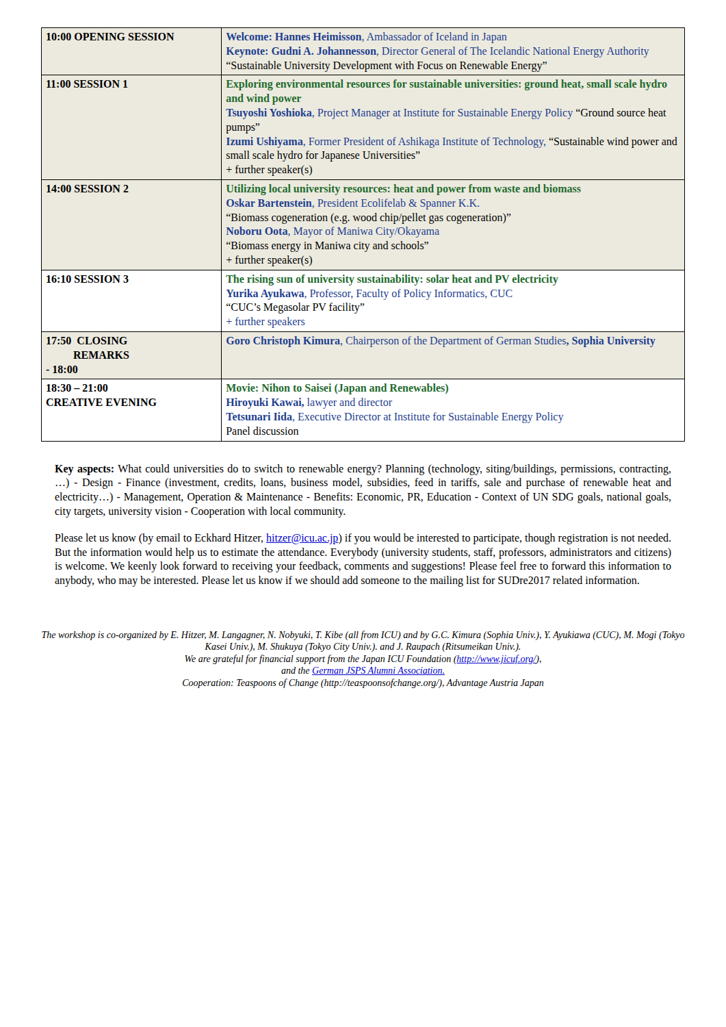| 10:00 OPENING SESSION | Welcome: Hannes Heimisson , Ambassador of Iceland in Japan Keynote: Gudni A. Johannesson , Director General of The Icelandic National Energy Authority “Sustainable University Development with Focus on Renewable Energy” |
| 11:00 SESSION 1 | Exploring environmental resources for sustainable universities: ground heat, small scale hydro and wind power Tsuyoshi Yoshioka , Project Manager at Institute for Sustainable Energy Policy “Ground source heat pumps” Izumi Ushiyama , Former President of Ashikaga Institute of Technology, “Sustainable wind power and small scale hydro for Japanese Universities” + further speaker(s) |
| 14:00 SESSION 2 | Utilizing local university resources: heat and power from waste and biomass Oskar Bartenstein , President Ecolifelab & Spanner K.K. “Biomass cogeneration (e.g. wood chip/pellet gas cogeneration)” Noboru Oota , Mayor of Maniwa City/Okayama “Biomass energy in Maniwa city and schools” + further speaker(s) |
| 16:10 SESSION 3 | The rising sun of university sustainability: solar heat and PV electricity Yurika Ayukawa , Professor, Faculty of Policy Informatics, CUC “CUC’s Megasolar PV facility” + further speakers |
| 17:50 CLOSING REMARKS - 18:00 | Goro Christoph Kimura , Chairperson of the Department of German Studies , Sophia University |
| 18:30 – 21:00 CREATIVE EVENING | Movie: Nihon to Saisei (Japan and Renewables) Hiroyuki Kawai, lawyer and director Tetsunari Iida , Executive Director at Institute for Sustainable Energy Policy Panel discussion |
Key aspects: What could universities do to switch to renewable energy? Planning (technology, siting/buildings, permissions, contracting, …) - Design - Finance (investment, credits, loans, business model, subsidies, feed in tariffs, sale and purchase of renewable heat and electricity…) - Management, Operation & Maintenance - Benefits: Economic, PR, Education - Context of UN SDG goals, national goals, city targets, university vision - Cooperation with local community.
Please let us know (by email to Eckhard Hitzer, hitzer@icu.ac.jp) if you would be interested to participate, though registration is not needed. But the information would help us to estimate the attendance. Everybody (university students, staff, professors, administrators and citizens) is welcome. We keenly look forward to receiving your feedback, comments and suggestions! Please feel free to forward this information to anybody, who may be interested. Please let us know if we should add someone to the mailing list for SUDre2017 related information.
The workshop is co-organized by E. Hitzer, M. Langagner, N. Nobyuki, T. Kibe (all from ICU) and by G.C. Kimura (Sophia Univ.), Y. Ayukiawa (CUC), M. Mogi (Tokyo Kasei Univ.), M. Shukuya (Tokyo City Univ.). and J. Raupach (Ritsumeikan Univ.).
We are grateful for financial support from the Japan ICU Foundation (http://www.jicuf.org/),
and the German JSPS Alumni Association.
Cooperation: Teaspoons of Change (http://teaspoonsofchange.org/), Advantage Austria Japan